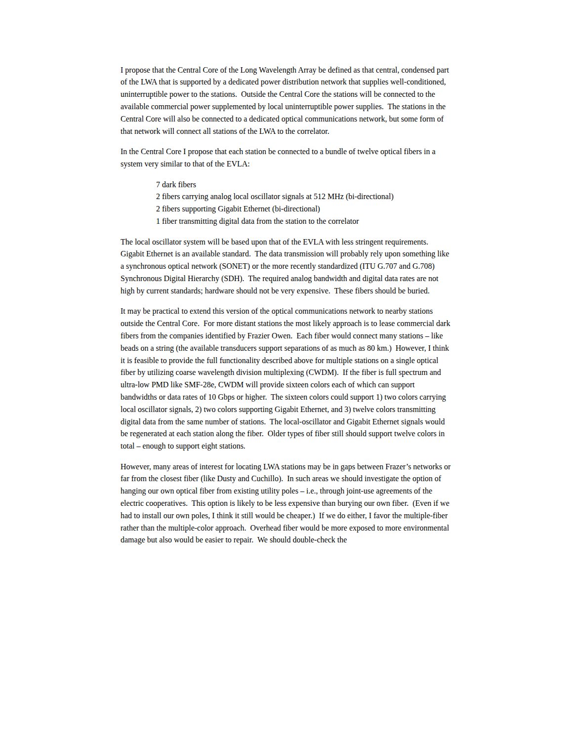I propose that the Central Core of the Long Wavelength Array be defined as that central, condensed part of the LWA that is supported by a dedicated power distribution network that supplies well-conditioned, uninterruptible power to the stations. Outside the Central Core the stations will be connected to the available commercial power supplemented by local uninterruptible power supplies. The stations in the Central Core will also be connected to a dedicated optical communications network, but some form of that network will connect all stations of the LWA to the correlator.
In the Central Core I propose that each station be connected to a bundle of twelve optical fibers in a system very similar to that of the EVLA:
7 dark fibers
2 fibers carrying analog local oscillator signals at 512 MHz (bi-directional)
2 fibers supporting Gigabit Ethernet (bi-directional)
1 fiber transmitting digital data from the station to the correlator
The local oscillator system will be based upon that of the EVLA with less stringent requirements. Gigabit Ethernet is an available standard. The data transmission will probably rely upon something like a synchronous optical network (SONET) or the more recently standardized (ITU G.707 and G.708) Synchronous Digital Hierarchy (SDH). The required analog bandwidth and digital data rates are not high by current standards; hardware should not be very expensive. These fibers should be buried.
It may be practical to extend this version of the optical communications network to nearby stations outside the Central Core. For more distant stations the most likely approach is to lease commercial dark fibers from the companies identified by Frazier Owen. Each fiber would connect many stations – like beads on a string (the available transducers support separations of as much as 80 km.) However, I think it is feasible to provide the full functionality described above for multiple stations on a single optical fiber by utilizing coarse wavelength division multiplexing (CWDM). If the fiber is full spectrum and ultra-low PMD like SMF-28e, CWDM will provide sixteen colors each of which can support bandwidths or data rates of 10 Gbps or higher. The sixteen colors could support 1) two colors carrying local oscillator signals, 2) two colors supporting Gigabit Ethernet, and 3) twelve colors transmitting digital data from the same number of stations. The local-oscillator and Gigabit Ethernet signals would be regenerated at each station along the fiber. Older types of fiber still should support twelve colors in total – enough to support eight stations.
However, many areas of interest for locating LWA stations may be in gaps between Frazer’s networks or far from the closest fiber (like Dusty and Cuchillo). In such areas we should investigate the option of hanging our own optical fiber from existing utility poles – i.e., through joint-use agreements of the electric cooperatives. This option is likely to be less expensive than burying our own fiber. (Even if we had to install our own poles, I think it still would be cheaper.) If we do either, I favor the multiple-fiber rather than the multiple-color approach. Overhead fiber would be more exposed to more environmental damage but also would be easier to repair. We should double-check the